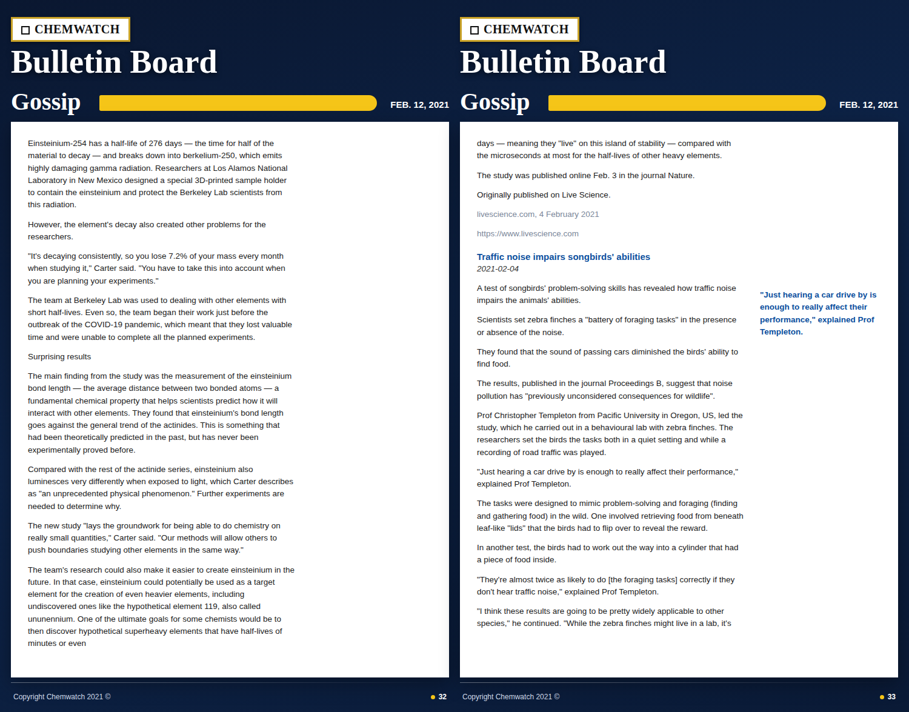CHEMWATCH
Bulletin Board
Gossip
FEB. 12, 2021
Einsteinium-254 has a half-life of 276 days — the time for half of the material to decay — and breaks down into berkelium-250, which emits highly damaging gamma radiation. Researchers at Los Alamos National Laboratory in New Mexico designed a special 3D-printed sample holder to contain the einsteinium and protect the Berkeley Lab scientists from this radiation.
However, the element's decay also created other problems for the researchers.
"It's decaying consistently, so you lose 7.2% of your mass every month when studying it," Carter said. "You have to take this into account when you are planning your experiments."
The team at Berkeley Lab was used to dealing with other elements with short half-lives. Even so, the team began their work just before the outbreak of the COVID-19 pandemic, which meant that they lost valuable time and were unable to complete all the planned experiments.
Surprising results
The main finding from the study was the measurement of the einsteinium bond length — the average distance between two bonded atoms — a fundamental chemical property that helps scientists predict how it will interact with other elements. They found that einsteinium's bond length goes against the general trend of the actinides. This is something that had been theoretically predicted in the past, but has never been experimentally proved before.
Compared with the rest of the actinide series, einsteinium also luminesces very differently when exposed to light, which Carter describes as "an unprecedented physical phenomenon." Further experiments are needed to determine why.
The new study "lays the groundwork for being able to do chemistry on really small quantities," Carter said. "Our methods will allow others to push boundaries studying other elements in the same way."
The team's research could also make it easier to create einsteinium in the future. In that case, einsteinium could potentially be used as a target element for the creation of even heavier elements, including undiscovered ones like the hypothetical element 119, also called ununennium. One of the ultimate goals for some chemists would be to then discover hypothetical superheavy elements that have half-lives of minutes or even
Copyright Chemwatch 2021 ©
32
CHEMWATCH
Bulletin Board
Gossip
FEB. 12, 2021
days — meaning they "live" on this island of stability — compared with the microseconds at most for the half-lives of other heavy elements.
The study was published online Feb. 3 in the journal Nature.
Originally published on Live Science.
livescience.com, 4 February 2021
https://www.livescience.com
Traffic noise impairs songbirds' abilities
2021-02-04
A test of songbirds' problem-solving skills has revealed how traffic noise impairs the animals' abilities.
Scientists set zebra finches a "battery of foraging tasks" in the presence or absence of the noise.
They found that the sound of passing cars diminished the birds' ability to find food.
The results, published in the journal Proceedings B, suggest that noise pollution has "previously unconsidered consequences for wildlife".
Prof Christopher Templeton from Pacific University in Oregon, US, led the study, which he carried out in a behavioural lab with zebra finches. The researchers set the birds the tasks both in a quiet setting and while a recording of road traffic was played.
"Just hearing a car drive by is enough to really affect their performance," explained Prof Templeton.
The tasks were designed to mimic problem-solving and foraging (finding and gathering food) in the wild. One involved retrieving food from beneath leaf-like "lids" that the birds had to flip over to reveal the reward.
In another test, the birds had to work out the way into a cylinder that had a piece of food inside.
"They're almost twice as likely to do [the foraging tasks] correctly if they don't hear traffic noise," explained Prof Templeton.
"I think these results are going to be pretty widely applicable to other species," he continued. "While the zebra finches might live in a lab, it's
"Just hearing a car drive by is enough to really affect their performance," explained Prof Templeton.
Copyright Chemwatch 2021 ©
33